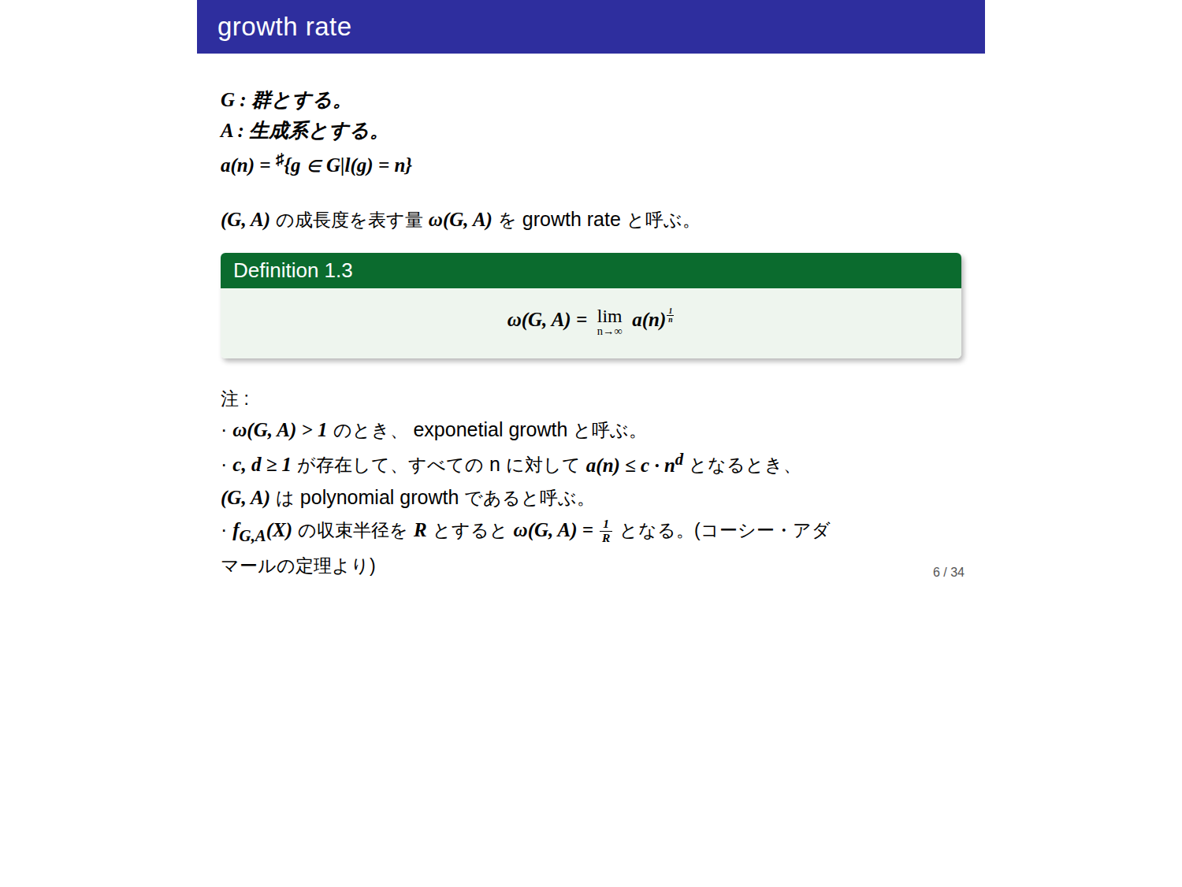growth rate
G : 群とする。
A : 生成系とする。
a(n) = ♯{g ∈ G|l(g) = n}
(G, A) の成長度を表す量 ω(G, A) を growth rate と呼ぶ。
Definition 1.3
ω(G, A) = lim n→∞ a(n)1 n
注 :
· ω(G, A) > 1 のとき、 exponetial growth と呼ぶ。
· c, d ≥ 1 が存在して、すべての n に対して a(n) ≤ c · nd となるとき、
(G, A) は polynomial growth であると呼ぶ。
· fG,A(X) の収束半径を R とすると ω(G, A) = 1 R となる。(コーシー・アダ
マールの定理より)
6 / 34